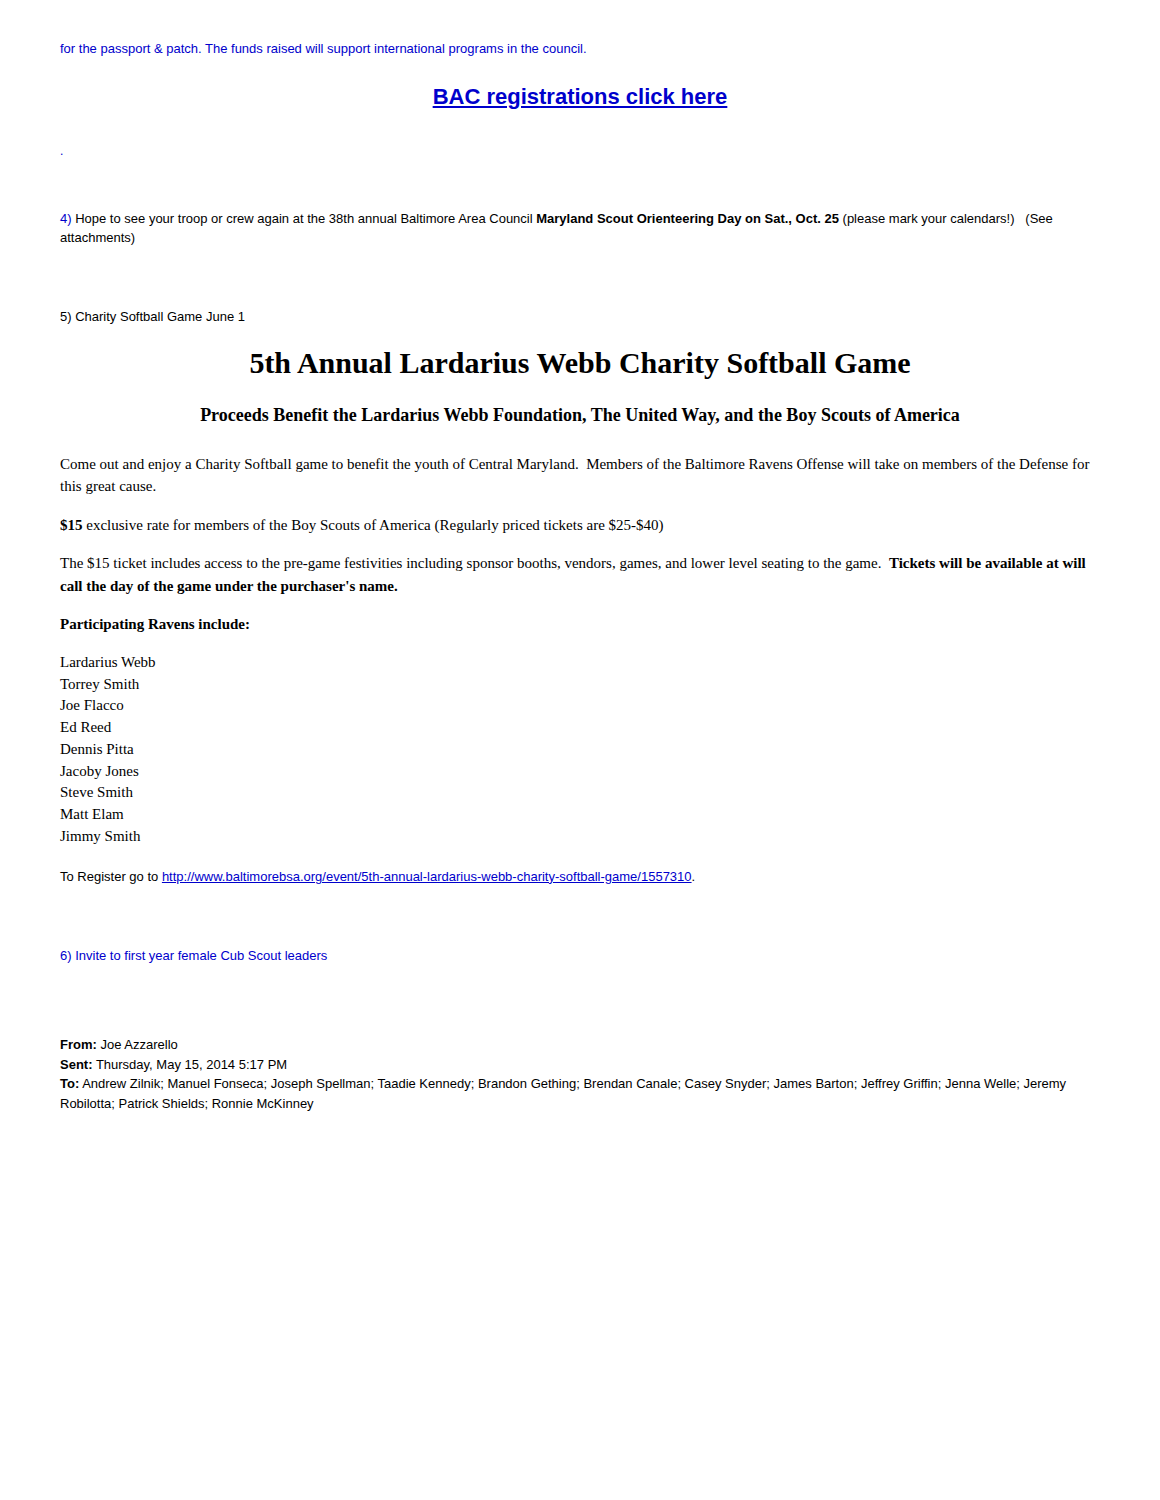for the passport & patch. The funds raised will support international programs in the council.
BAC registrations click here
.
4) Hope to see your troop or crew again at the 38th annual Baltimore Area Council Maryland Scout Orienteering Day on Sat., Oct. 25 (please mark your calendars!) (See attachments)
5) Charity Softball Game June 1
5th Annual Lardarius Webb Charity Softball Game
Proceeds Benefit the Lardarius Webb Foundation, The United Way, and the Boy Scouts of America
Come out and enjoy a Charity Softball game to benefit the youth of Central Maryland. Members of the Baltimore Ravens Offense will take on members of the Defense for this great cause.
$15 exclusive rate for members of the Boy Scouts of America (Regularly priced tickets are $25-$40)
The $15 ticket includes access to the pre-game festivities including sponsor booths, vendors, games, and lower level seating to the game. Tickets will be available at will call the day of the game under the purchaser's name.
Participating Ravens include:
Lardarius Webb
Torrey Smith
Joe Flacco
Ed Reed
Dennis Pitta
Jacoby Jones
Steve Smith
Matt Elam
Jimmy Smith
To Register go to http://www.baltimorebsa.org/event/5th-annual-lardarius-webb-charity-softball-game/1557310.
6) Invite to first year female Cub Scout leaders
From: Joe Azzarello
Sent: Thursday, May 15, 2014 5:17 PM
To: Andrew Zilnik; Manuel Fonseca; Joseph Spellman; Taadie Kennedy; Brandon Gething; Brendan Canale; Casey Snyder; James Barton; Jeffrey Griffin; Jenna Welle; Jeremy Robilotta; Patrick Shields; Ronnie McKinney